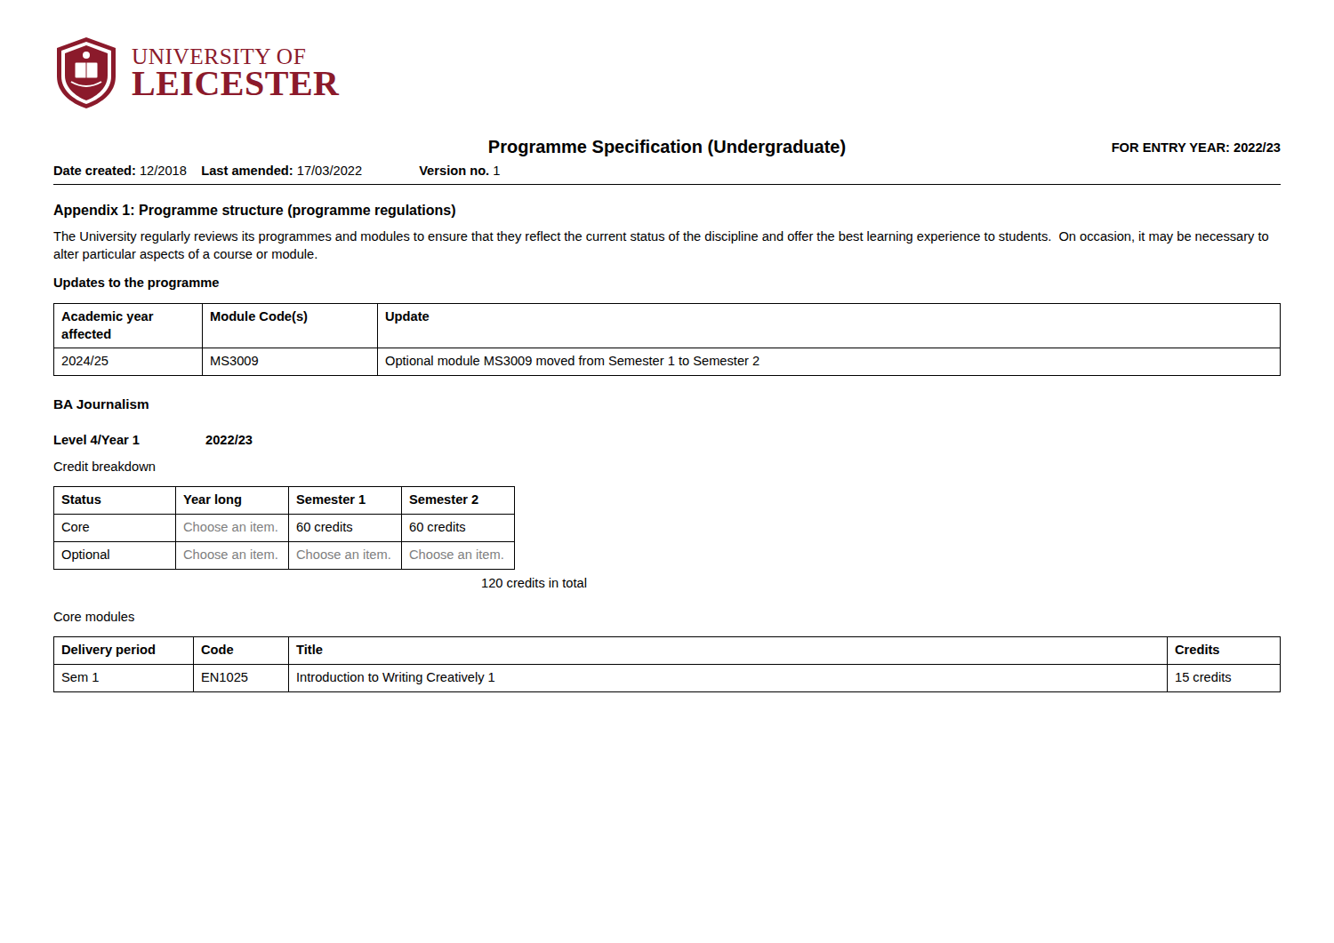UNIVERSITY OF LEICESTER
Programme Specification (Undergraduate)
FOR ENTRY YEAR: 2022/23
Date created: 12/2018 Last amended: 17/03/2022 Version no. 1
Appendix 1: Programme structure (programme regulations)
The University regularly reviews its programmes and modules to ensure that they reflect the current status of the discipline and offer the best learning experience to students. On occasion, it may be necessary to alter particular aspects of a course or module.
Updates to the programme
| Academic year affected | Module Code(s) | Update |
| --- | --- | --- |
| 2024/25 | MS3009 | Optional module MS3009 moved from Semester 1 to Semester 2 |
BA Journalism
Level 4/Year 1 2022/23
Credit breakdown
| Status | Year long | Semester 1 | Semester 2 |
| --- | --- | --- | --- |
| Core | Choose an item. | 60 credits | 60 credits |
| Optional | Choose an item. | Choose an item. | Choose an item. |
120 credits in total
Core modules
| Delivery period | Code | Title | Credits |
| --- | --- | --- | --- |
| Sem 1 | EN1025 | Introduction to Writing Creatively 1 | 15 credits |